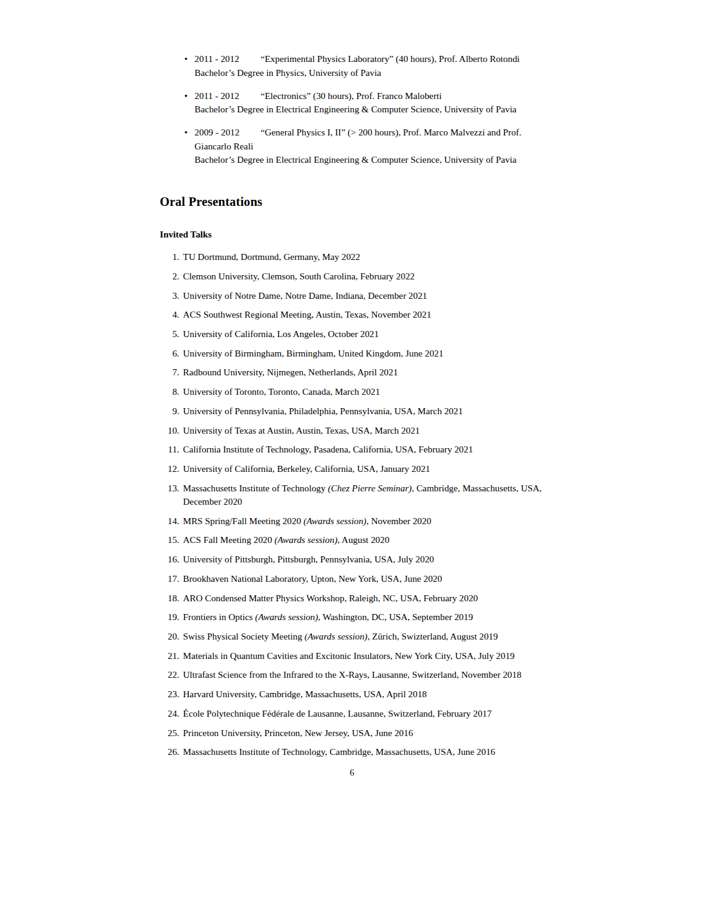2011 - 2012 “Experimental Physics Laboratory” (40 hours), Prof. Alberto Rotondi Bachelor’s Degree in Physics, University of Pavia
2011 - 2012 “Electronics” (30 hours), Prof. Franco Maloberti Bachelor’s Degree in Electrical Engineering & Computer Science, University of Pavia
2009 - 2012 “General Physics I, II” (> 200 hours), Prof. Marco Malvezzi and Prof. Giancarlo Reali Bachelor’s Degree in Electrical Engineering & Computer Science, University of Pavia
Oral Presentations
Invited Talks
TU Dortmund, Dortmund, Germany, May 2022
Clemson University, Clemson, South Carolina, February 2022
University of Notre Dame, Notre Dame, Indiana, December 2021
ACS Southwest Regional Meeting, Austin, Texas, November 2021
University of California, Los Angeles, October 2021
University of Birmingham, Birmingham, United Kingdom, June 2021
Radbound University, Nijmegen, Netherlands, April 2021
University of Toronto, Toronto, Canada, March 2021
University of Pennsylvania, Philadelphia, Pennsylvania, USA, March 2021
University of Texas at Austin, Austin, Texas, USA, March 2021
California Institute of Technology, Pasadena, California, USA, February 2021
University of California, Berkeley, California, USA, January 2021
Massachusetts Institute of Technology (Chez Pierre Seminar), Cambridge, Massachusetts, USA, December 2020
MRS Spring/Fall Meeting 2020 (Awards session), November 2020
ACS Fall Meeting 2020 (Awards session), August 2020
University of Pittsburgh, Pittsburgh, Pennsylvania, USA, July 2020
Brookhaven National Laboratory, Upton, New York, USA, June 2020
ARO Condensed Matter Physics Workshop, Raleigh, NC, USA, February 2020
Frontiers in Optics (Awards session), Washington, DC, USA, September 2019
Swiss Physical Society Meeting (Awards session), Zürich, Swizterland, August 2019
Materials in Quantum Cavities and Excitonic Insulators, New York City, USA, July 2019
Ultrafast Science from the Infrared to the X-Rays, Lausanne, Switzerland, November 2018
Harvard University, Cambridge, Massachusetts, USA, April 2018
École Polytechnique Fédérale de Lausanne, Lausanne, Switzerland, February 2017
Princeton University, Princeton, New Jersey, USA, June 2016
Massachusetts Institute of Technology, Cambridge, Massachusetts, USA, June 2016
6